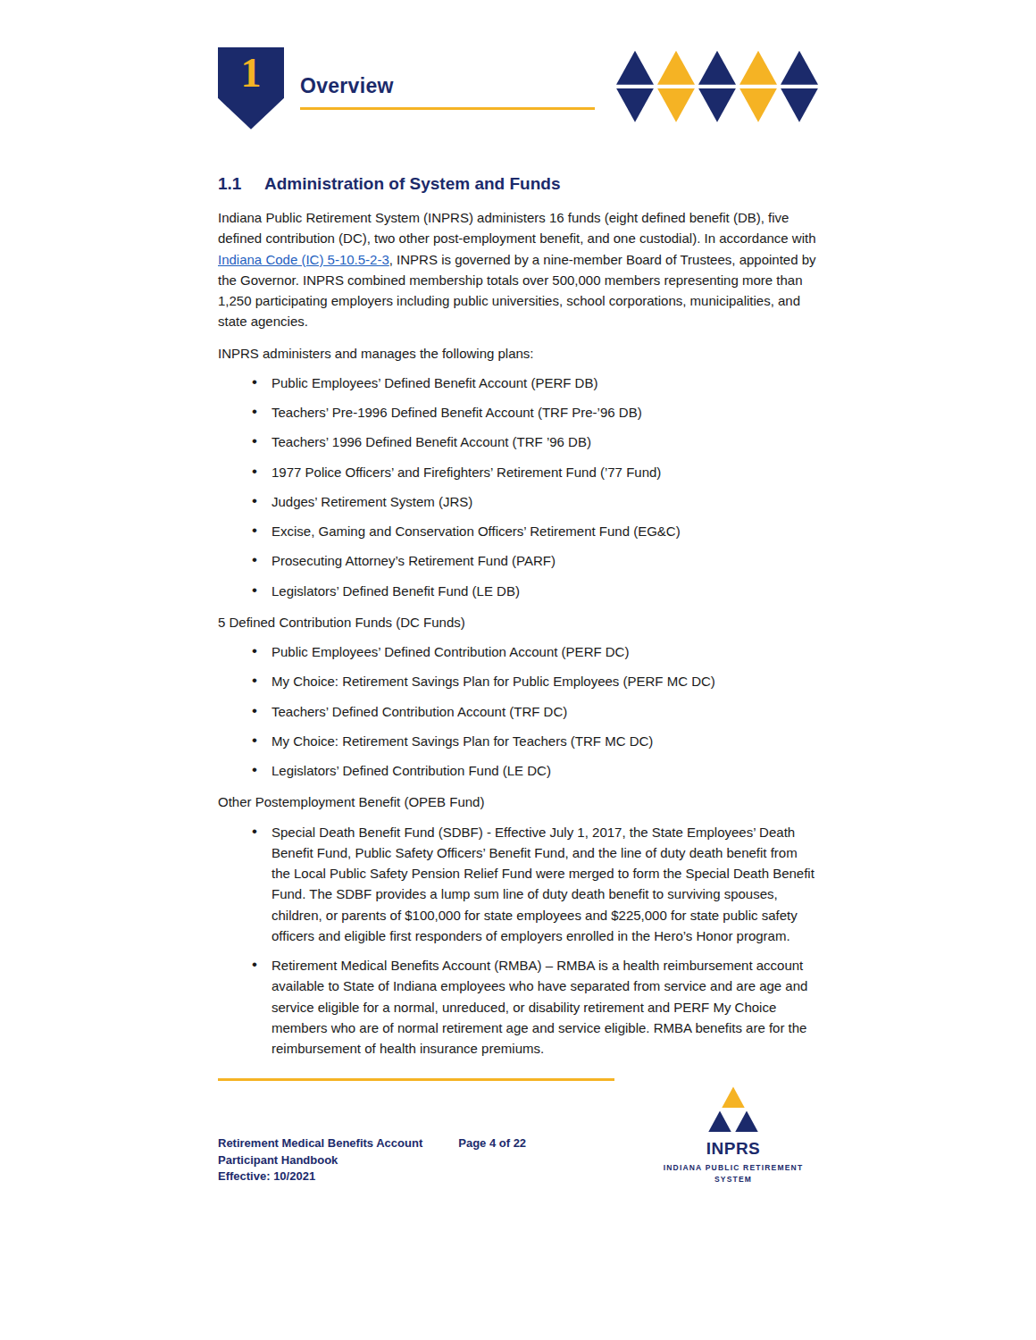1
Overview
1.1 Administration of System and Funds
Indiana Public Retirement System (INPRS) administers 16 funds (eight defined benefit (DB), five defined contribution (DC), two other post-employment benefit, and one custodial). In accordance with Indiana Code (IC) 5-10.5-2-3, INPRS is governed by a nine-member Board of Trustees, appointed by the Governor. INPRS combined membership totals over 500,000 members representing more than 1,250 participating employers including public universities, school corporations, municipalities, and state agencies.
INPRS administers and manages the following plans:
Public Employees’ Defined Benefit Account (PERF DB)
Teachers’ Pre-1996 Defined Benefit Account (TRF Pre-’96 DB)
Teachers’ 1996 Defined Benefit Account (TRF ’96 DB)
1977 Police Officers’ and Firefighters’ Retirement Fund (’77 Fund)
Judges’ Retirement System (JRS)
Excise, Gaming and Conservation Officers’ Retirement Fund (EG&C)
Prosecuting Attorney’s Retirement Fund (PARF)
Legislators’ Defined Benefit Fund (LE DB)
5 Defined Contribution Funds (DC Funds)
Public Employees’ Defined Contribution Account (PERF DC)
My Choice: Retirement Savings Plan for Public Employees (PERF MC DC)
Teachers’ Defined Contribution Account (TRF DC)
My Choice: Retirement Savings Plan for Teachers (TRF MC DC)
Legislators’ Defined Contribution Fund (LE DC)
Other Postemployment Benefit (OPEB Fund)
Special Death Benefit Fund (SDBF) - Effective July 1, 2017, the State Employees’ Death Benefit Fund, Public Safety Officers’ Benefit Fund, and the line of duty death benefit from the Local Public Safety Pension Relief Fund were merged to form the Special Death Benefit Fund. The SDBF provides a lump sum line of duty death benefit to surviving spouses, children, or parents of $100,000 for state employees and $225,000 for state public safety officers and eligible first responders of employers enrolled in the Hero’s Honor program.
Retirement Medical Benefits Account (RMBA) – RMBA is a health reimbursement account available to State of Indiana employees who have separated from service and are age and service eligible for a normal, unreduced, or disability retirement and PERF My Choice members who are of normal retirement age and service eligible. RMBA benefits are for the reimbursement of health insurance premiums.
Retirement Medical Benefits Account
Participant Handbook
Effective: 10/2021
Page 4 of 22
INPRS
INDIANA PUBLIC RETIREMENT SYSTEM